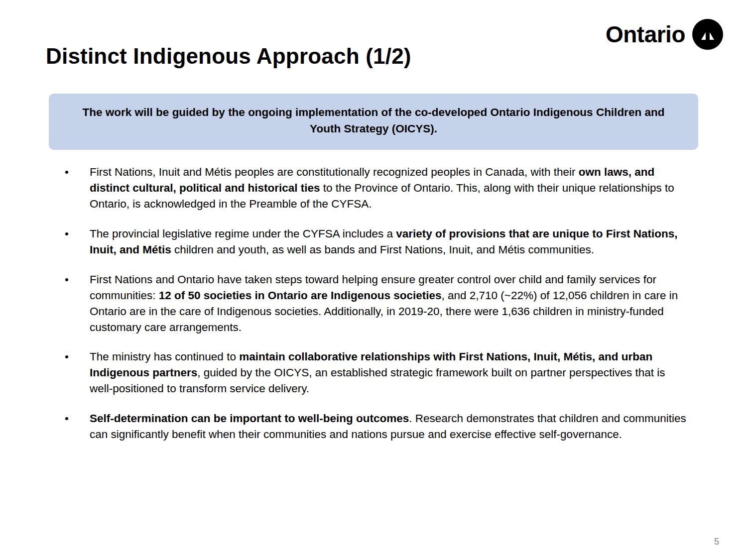Ontario
Distinct Indigenous Approach (1/2)
The work will be guided by the ongoing implementation of the co-developed Ontario Indigenous Children and Youth Strategy (OICYS).
First Nations, Inuit and Métis peoples are constitutionally recognized peoples in Canada, with their own laws, and distinct cultural, political and historical ties to the Province of Ontario. This, along with their unique relationships to Ontario, is acknowledged in the Preamble of the CYFSA.
The provincial legislative regime under the CYFSA includes a variety of provisions that are unique to First Nations, Inuit, and Métis children and youth, as well as bands and First Nations, Inuit, and Métis communities.
First Nations and Ontario have taken steps toward helping ensure greater control over child and family services for communities: 12 of 50 societies in Ontario are Indigenous societies, and 2,710 (~22%) of 12,056 children in care in Ontario are in the care of Indigenous societies. Additionally, in 2019-20, there were 1,636 children in ministry-funded customary care arrangements.
The ministry has continued to maintain collaborative relationships with First Nations, Inuit, Métis, and urban Indigenous partners, guided by the OICYS, an established strategic framework built on partner perspectives that is well-positioned to transform service delivery.
Self-determination can be important to well-being outcomes. Research demonstrates that children and communities can significantly benefit when their communities and nations pursue and exercise effective self-governance.
5